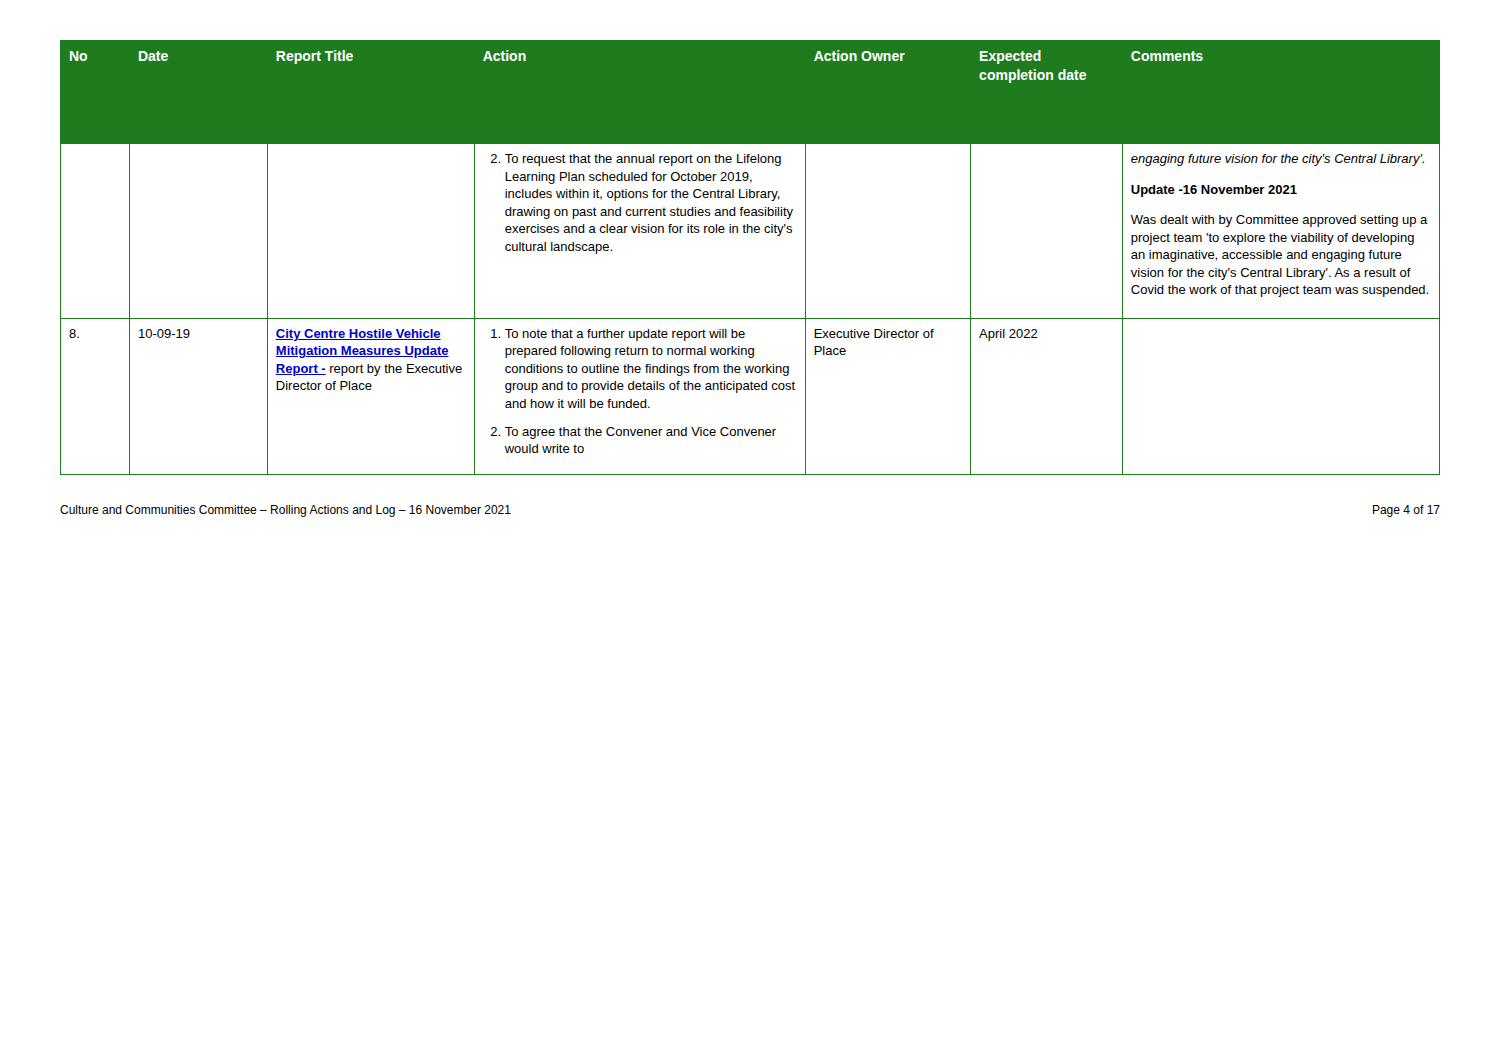| No | Date | Report Title | Action | Action Owner | Expected completion date | Comments |
| --- | --- | --- | --- | --- | --- | --- |
| | | | To request that the annual report on the Lifelong Learning Plan scheduled for October 2019, includes within it, options for the Central Library, drawing on past and current studies and feasibility exercises and a clear vision for its role in the city's cultural landscape. | | | engaging future vision for the city's Central Library'. Update -16 November 2021 Was dealt with by Committee approved setting up a project team 'to explore the viability of developing an imaginative, accessible and engaging future vision for the city's Central Library'. As a result of Covid the work of that project team was suspended. |
| 8. | 10-09-19 | City Centre Hostile Vehicle Mitigation Measures Update Report - report by the Executive Director of Place | To note that a further update report will be prepared following return to normal working conditions to outline the findings from the working group and to provide details of the anticipated cost and how it will be funded. To agree that the Convener and Vice Convener would write to | Executive Director of Place | April 2022 | |
Culture and Communities Committee – Rolling Actions and Log – 16 November 2021 Page 4 of 17